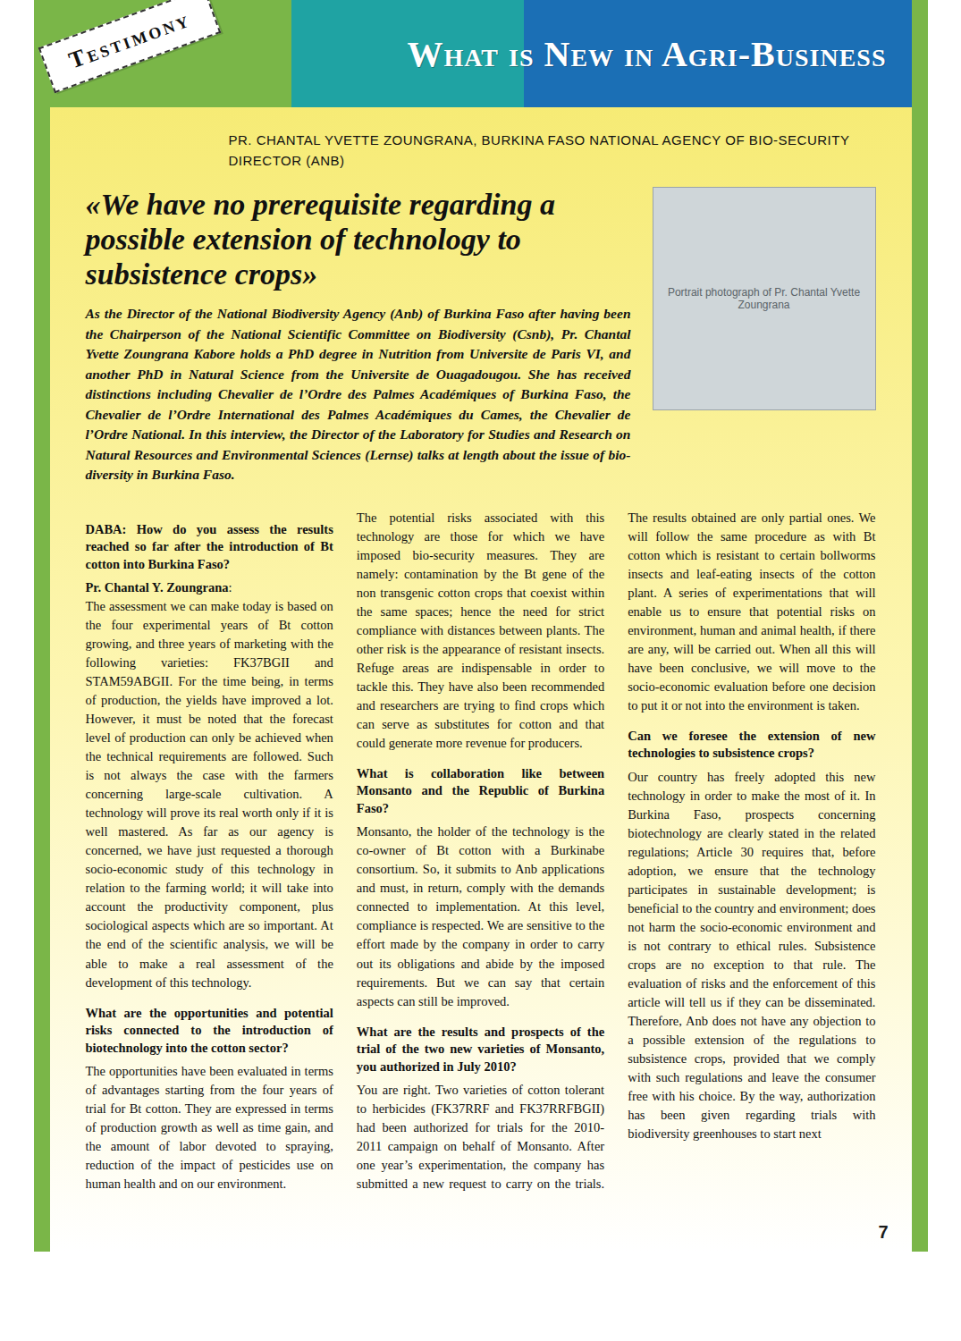What is New in Agri-Business
Testimony
Pr. Chantal Yvette Zoungrana, Burkina Faso National Agency of Bio-Security Director (ANB)
«We have no prerequisite regarding a possible extension of technology to subsistence crops»
As the Director of the National Biodiversity Agency (Anb) of Burkina Faso after having been the Chairperson of the National Scientific Committee on Biodiversity (Csnb), Pr. Chantal Yvette Zoungrana Kabore holds a PhD degree in Nutrition from Universite de Paris VI, and another PhD in Natural Science from the Universite de Ouagadougou. She has received distinctions including Chevalier de l’Ordre des Palmes Académiques of Burkina Faso, the Chevalier de l’Ordre International des Palmes Académiques du Cames, the Chevalier de l’Ordre National. In this interview, the Director of the Laboratory for Studies and Research on Natural Resources and Environmental Sciences (Lernse) talks at length about the issue of bio-diversity in Burkina Faso.
Portrait photograph of Pr. Chantal Yvette Zoungrana
DABA: How do you assess the results reached so far after the introduction of Bt cotton into Burkina Faso?
Pr. Chantal Y. Zoungrana:
The assessment we can make today is based on the four experimental years of Bt cotton growing, and three years of marketing with the following varieties: FK37BGII and STAM59ABGII. For the time being, in terms of production, the yields have improved a lot. However, it must be noted that the forecast level of production can only be achieved when the technical requirements are followed. Such is not always the case with the farmers concerning large-scale cultivation. A technology will prove its real worth only if it is well mastered. As far as our agency is concerned, we have just requested a thorough socio-economic study of this technology in relation to the farming world; it will take into account the productivity component, plus sociological aspects which are so important. At the end of the scientific analysis, we will be able to make a real assessment of the development of this technology.
What are the opportunities and potential risks connected to the introduction of biotechnology into the cotton sector?
The opportunities have been evaluated in terms of advantages starting from the four years of trial for Bt cotton. They are expressed in terms of production growth as well as time gain, and the amount of labor devoted to spraying, reduction of the impact of pesticides use on human health and on our environment.
The potential risks associated with this technology are those for which we have imposed bio-security measures. They are namely: contamination by the Bt gene of the non transgenic cotton crops that coexist within the same spaces; hence the need for strict compliance with distances between plants. The other risk is the appearance of resistant insects. Refuge areas are indispensable in order to tackle this. They have also been recommended and researchers are trying to find crops which can serve as substitutes for cotton and that could generate more revenue for producers.
What is collaboration like between Monsanto and the Republic of Burkina Faso?
Monsanto, the holder of the technology is the co-owner of Bt cotton with a Burkinabe consortium. So, it submits to Anb applications and must, in return, comply with the demands connected to implementation. At this level, compliance is respected. We are sensitive to the effort made by the company in order to carry out its obligations and abide by the imposed requirements. But we can say that certain aspects can still be improved.
What are the results and prospects of the trial of the two new varieties of Monsanto, you authorized in July 2010?
You are right. Two varieties of cotton tolerant to herbicides (FK37RRF and FK37RRFBGII) had been authorized for trials for the 2010-2011 campaign on behalf of Monsanto. After one year’s experimentation, the company has submitted a new request to carry on the trials. The results obtained are only partial ones. We will follow the same procedure as with Bt cotton which is resistant to certain bollworms insects and leaf-eating insects of the cotton plant. A series of experimentations that will enable us to ensure that potential risks on environment, human and animal health, if there are any, will be carried out. When all this will have been conclusive, we will move to the socio-economic evaluation before one decision to put it or not into the environment is taken.
Can we foresee the extension of new technologies to subsistence crops?
Our country has freely adopted this new technology in order to make the most of it. In Burkina Faso, prospects concerning biotechnology are clearly stated in the related regulations; Article 30 requires that, before adoption, we ensure that the technology participates in sustainable development; is beneficial to the country and environment; does not harm the socio-economic environment and is not contrary to ethical rules. Subsistence crops are no exception to that rule. The evaluation of risks and the enforcement of this article will tell us if they can be disseminated. Therefore, Anb does not have any objection to a possible extension of the regulations to subsistence crops, provided that we comply with such regulations and leave the consumer free with his choice. By the way, authorization has been given regarding trials with biodiversity greenhouses to start next
7